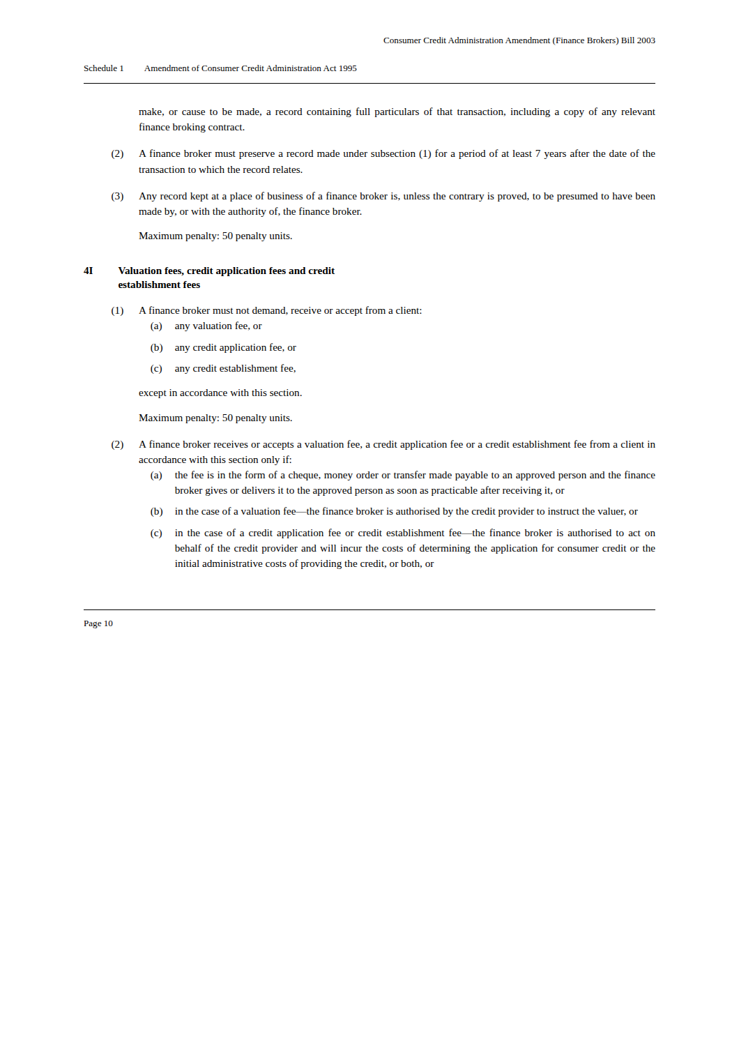Consumer Credit Administration Amendment (Finance Brokers) Bill 2003
Schedule 1 Amendment of Consumer Credit Administration Act 1995
make, or cause to be made, a record containing full particulars of that transaction, including a copy of any relevant finance broking contract.
(2) A finance broker must preserve a record made under subsection (1) for a period of at least 7 years after the date of the transaction to which the record relates.
(3) Any record kept at a place of business of a finance broker is, unless the contrary is proved, to be presumed to have been made by, or with the authority of, the finance broker.
Maximum penalty: 50 penalty units.
4I Valuation fees, credit application fees and credit establishment fees
(1) A finance broker must not demand, receive or accept from a client:
(a) any valuation fee, or
(b) any credit application fee, or
(c) any credit establishment fee,
except in accordance with this section.
Maximum penalty: 50 penalty units.
(2) A finance broker receives or accepts a valuation fee, a credit application fee or a credit establishment fee from a client in accordance with this section only if:
(a) the fee is in the form of a cheque, money order or transfer made payable to an approved person and the finance broker gives or delivers it to the approved person as soon as practicable after receiving it, or
(b) in the case of a valuation fee—the finance broker is authorised by the credit provider to instruct the valuer, or
(c) in the case of a credit application fee or credit establishment fee—the finance broker is authorised to act on behalf of the credit provider and will incur the costs of determining the application for consumer credit or the initial administrative costs of providing the credit, or both, or
Page 10